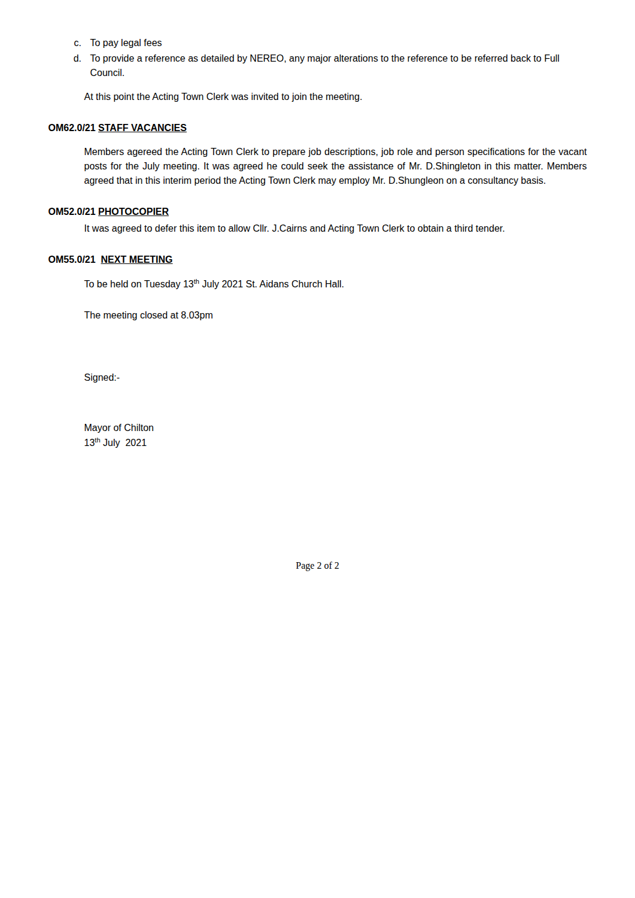To pay legal fees
To provide a reference as detailed by NEREO, any major alterations to the reference to be referred back to Full Council.
At this point the Acting Town Clerk was invited to join the meeting.
OM62.0/21 STAFF VACANCIES
Members agereed the Acting Town Clerk to prepare job descriptions, job role and person specifications for the vacant posts for the July meeting. It was agreed he could seek the assistance of Mr. D.Shingleton in this matter. Members agreed that in this interim period the Acting Town Clerk may employ Mr. D.Shungleon on a consultancy basis.
OM52.0/21 PHOTOCOPIER
It was agreed to defer this item to allow Cllr. J.Cairns and Acting Town Clerk to obtain a third tender.
OM55.0/21 NEXT MEETING
To be held on Tuesday 13th July 2021 St. Aidans Church Hall.
The meeting closed at 8.03pm
Signed:-
Mayor of Chilton
13th July 2021
Page 2 of 2